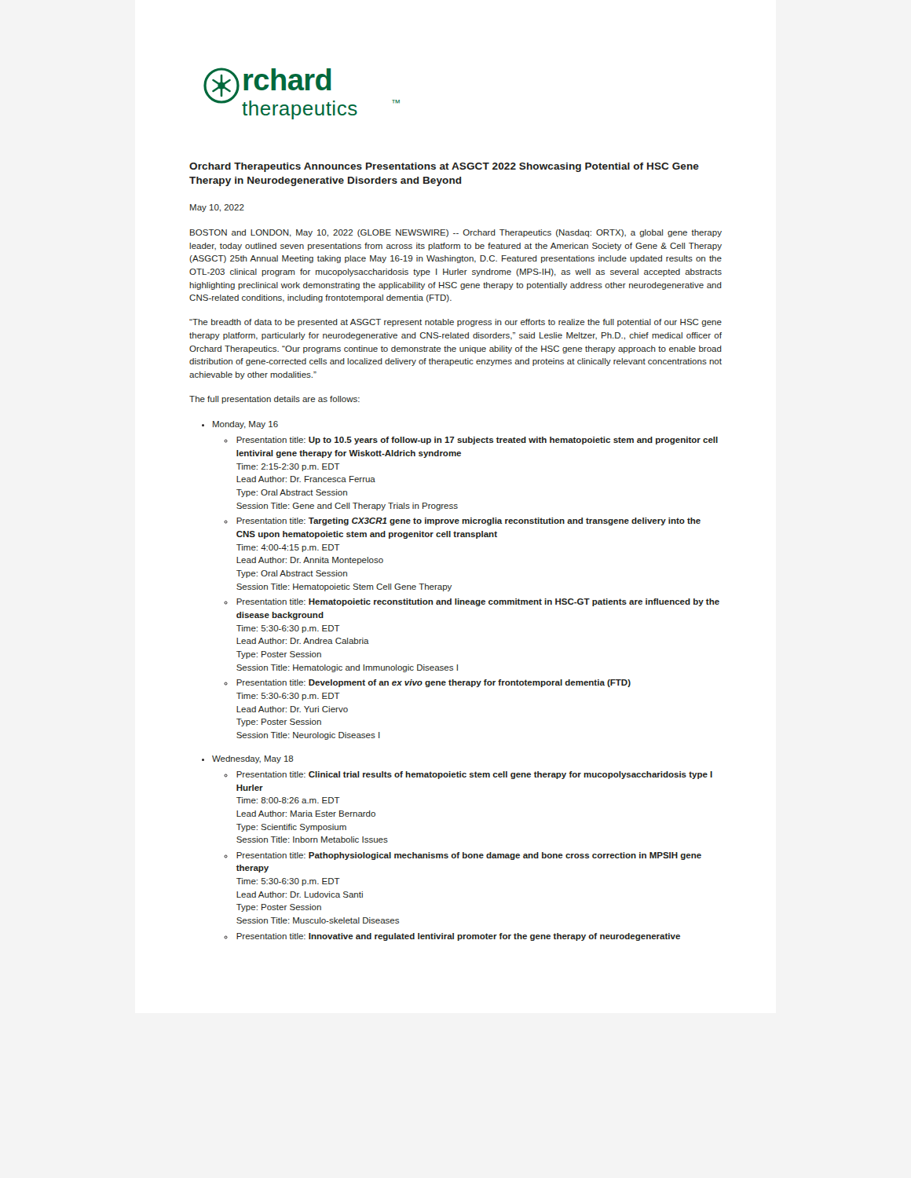rchard therapeutics ™
Orchard Therapeutics Announces Presentations at ASGCT 2022 Showcasing Potential of HSC Gene Therapy in Neurodegenerative Disorders and Beyond
May 10, 2022
BOSTON and LONDON, May 10, 2022 (GLOBE NEWSWIRE) -- Orchard Therapeutics (Nasdaq: ORTX), a global gene therapy leader, today outlined seven presentations from across its platform to be featured at the American Society of Gene & Cell Therapy (ASGCT) 25th Annual Meeting taking place May 16-19 in Washington, D.C. Featured presentations include updated results on the OTL-203 clinical program for mucopolysaccharidosis type I Hurler syndrome (MPS-IH), as well as several accepted abstracts highlighting preclinical work demonstrating the applicability of HSC gene therapy to potentially address other neurodegenerative and CNS-related conditions, including frontotemporal dementia (FTD).
“The breadth of data to be presented at ASGCT represent notable progress in our efforts to realize the full potential of our HSC gene therapy platform, particularly for neurodegenerative and CNS-related disorders,” said Leslie Meltzer, Ph.D., chief medical officer of Orchard Therapeutics. “Our programs continue to demonstrate the unique ability of the HSC gene therapy approach to enable broad distribution of gene-corrected cells and localized delivery of therapeutic enzymes and proteins at clinically relevant concentrations not achievable by other modalities.”
The full presentation details are as follows:
Monday, May 16
Presentation title: Up to 10.5 years of follow-up in 17 subjects treated with hematopoietic stem and progenitor cell lentiviral gene therapy for Wiskott-Aldrich syndrome Time: 2:15-2:30 p.m. EDT Lead Author: Dr. Francesca Ferrua Type: Oral Abstract Session Session Title: Gene and Cell Therapy Trials in Progress
Presentation title: Targeting CX3CR1 gene to improve microglia reconstitution and transgene delivery into the CNS upon hematopoietic stem and progenitor cell transplant Time: 4:00-4:15 p.m. EDT Lead Author: Dr. Annita Montepeloso Type: Oral Abstract Session Session Title: Hematopoietic Stem Cell Gene Therapy
Presentation title: Hematopoietic reconstitution and lineage commitment in HSC-GT patients are influenced by the disease background Time: 5:30-6:30 p.m. EDT Lead Author: Dr. Andrea Calabria Type: Poster Session Session Title: Hematologic and Immunologic Diseases I
Presentation title: Development of an ex vivo gene therapy for frontotemporal dementia (FTD) Time: 5:30-6:30 p.m. EDT Lead Author: Dr. Yuri Ciervo Type: Poster Session Session Title: Neurologic Diseases I
Wednesday, May 18
Presentation title: Clinical trial results of hematopoietic stem cell gene therapy for mucopolysaccharidosis type I Hurler Time: 8:00-8:26 a.m. EDT Lead Author: Maria Ester Bernardo Type: Scientific Symposium Session Title: Inborn Metabolic Issues
Presentation title: Pathophysiological mechanisms of bone damage and bone cross correction in MPSIH gene therapy Time: 5:30-6:30 p.m. EDT Lead Author: Dr. Ludovica Santi Type: Poster Session Session Title: Musculo-skeletal Diseases
Presentation title: Innovative and regulated lentiviral promoter for the gene therapy of neurodegenerative